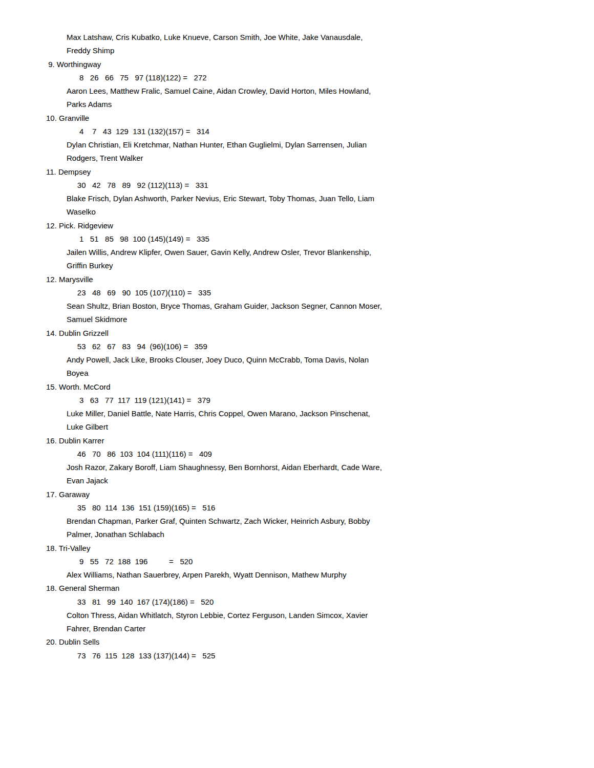Max Latshaw, Cris Kubatko, Luke Knueve, Carson Smith, Joe White, Jake Vanausdale, Freddy Shimp
9. Worthingway
8 26 66 75 97 (118)(122) = 272
Aaron Lees, Matthew Fralic, Samuel Caine, Aidan Crowley, David Horton, Miles Howland, Parks Adams
10. Granville
4 7 43 129 131 (132)(157) = 314
Dylan Christian, Eli Kretchmar, Nathan Hunter, Ethan Guglielmi, Dylan Sarrensen, Julian Rodgers, Trent Walker
11. Dempsey
30 42 78 89 92 (112)(113) = 331
Blake Frisch, Dylan Ashworth, Parker Nevius, Eric Stewart, Toby Thomas, Juan Tello, Liam Waselko
12. Pick. Ridgeview
1 51 85 98 100 (145)(149) = 335
Jailen Willis, Andrew Klipfer, Owen Sauer, Gavin Kelly, Andrew Osler, Trevor Blankenship, Griffin Burkey
12. Marysville
23 48 69 90 105 (107)(110) = 335
Sean Shultz, Brian Boston, Bryce Thomas, Graham Guider, Jackson Segner, Cannon Moser, Samuel Skidmore
14. Dublin Grizzell
53 62 67 83 94 (96)(106) = 359
Andy Powell, Jack Like, Brooks Clouser, Joey Duco, Quinn McCrabb, Toma Davis, Nolan Boyea
15. Worth. McCord
3 63 77 117 119 (121)(141) = 379
Luke Miller, Daniel Battle, Nate Harris, Chris Coppel, Owen Marano, Jackson Pinschenat, Luke Gilbert
16. Dublin Karrer
46 70 86 103 104 (111)(116) = 409
Josh Razor, Zakary Boroff, Liam Shaughnessy, Ben Bornhorst, Aidan Eberhardt, Cade Ware, Evan Jajack
17. Garaway
35 80 114 136 151 (159)(165) = 516
Brendan Chapman, Parker Graf, Quinten Schwartz, Zach Wicker, Heinrich Asbury, Bobby Palmer, Jonathan Schlabach
18. Tri-Valley
9 55 72 188 196 = 520
Alex Williams, Nathan Sauerbrey, Arpen Parekh, Wyatt Dennison, Mathew Murphy
18. General Sherman
33 81 99 140 167 (174)(186) = 520
Colton Thress, Aidan Whitlatch, Styron Lebbie, Cortez Ferguson, Landen Simcox, Xavier Fahrer, Brendan Carter
20. Dublin Sells
73 76 115 128 133 (137)(144) = 525